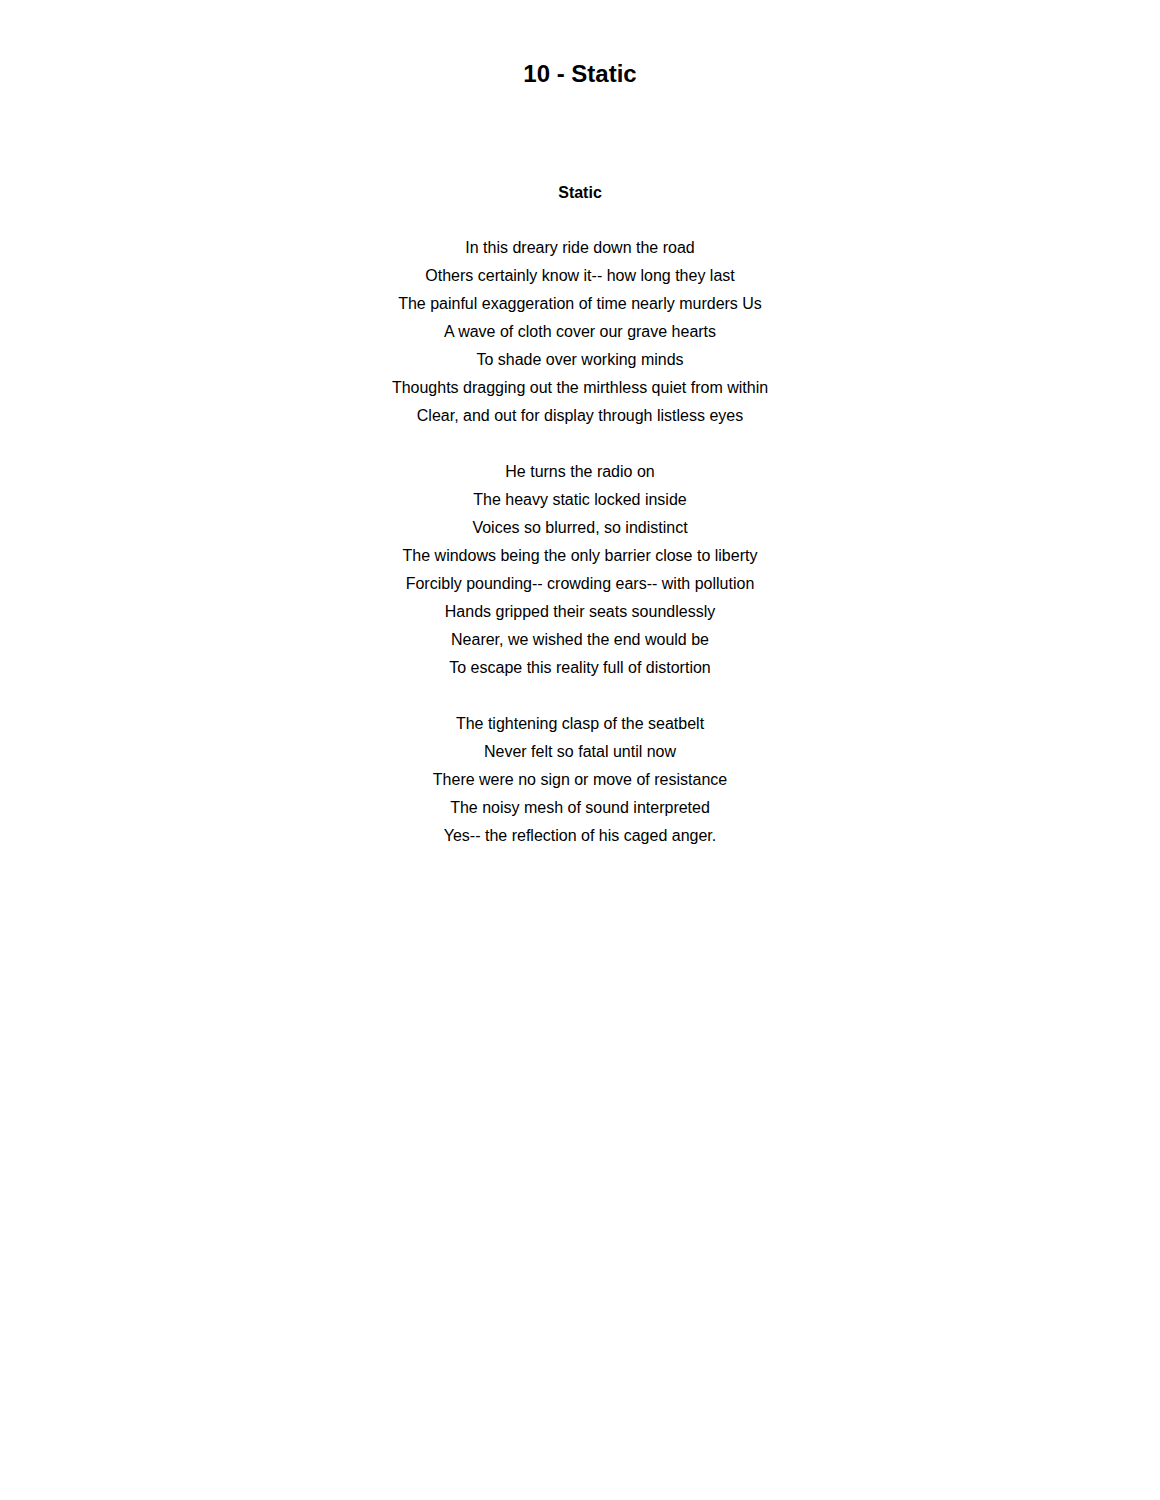10 - Static
Static
In this dreary ride down the road
Others certainly know it-- how long they last
The painful exaggeration of time nearly murders Us
A wave of cloth cover our grave hearts
To shade over working minds
Thoughts dragging out the mirthless quiet from within
Clear, and out for display through listless eyes
He turns the radio on
The heavy static locked inside
Voices so blurred, so indistinct
The windows being the only barrier close to liberty
Forcibly pounding-- crowding ears-- with pollution
Hands gripped their seats soundlessly
Nearer, we wished the end would be
To escape this reality full of distortion
The tightening clasp of the seatbelt
Never felt so fatal until now
There were no sign or move of resistance
The noisy mesh of sound interpreted
Yes-- the reflection of his caged anger.